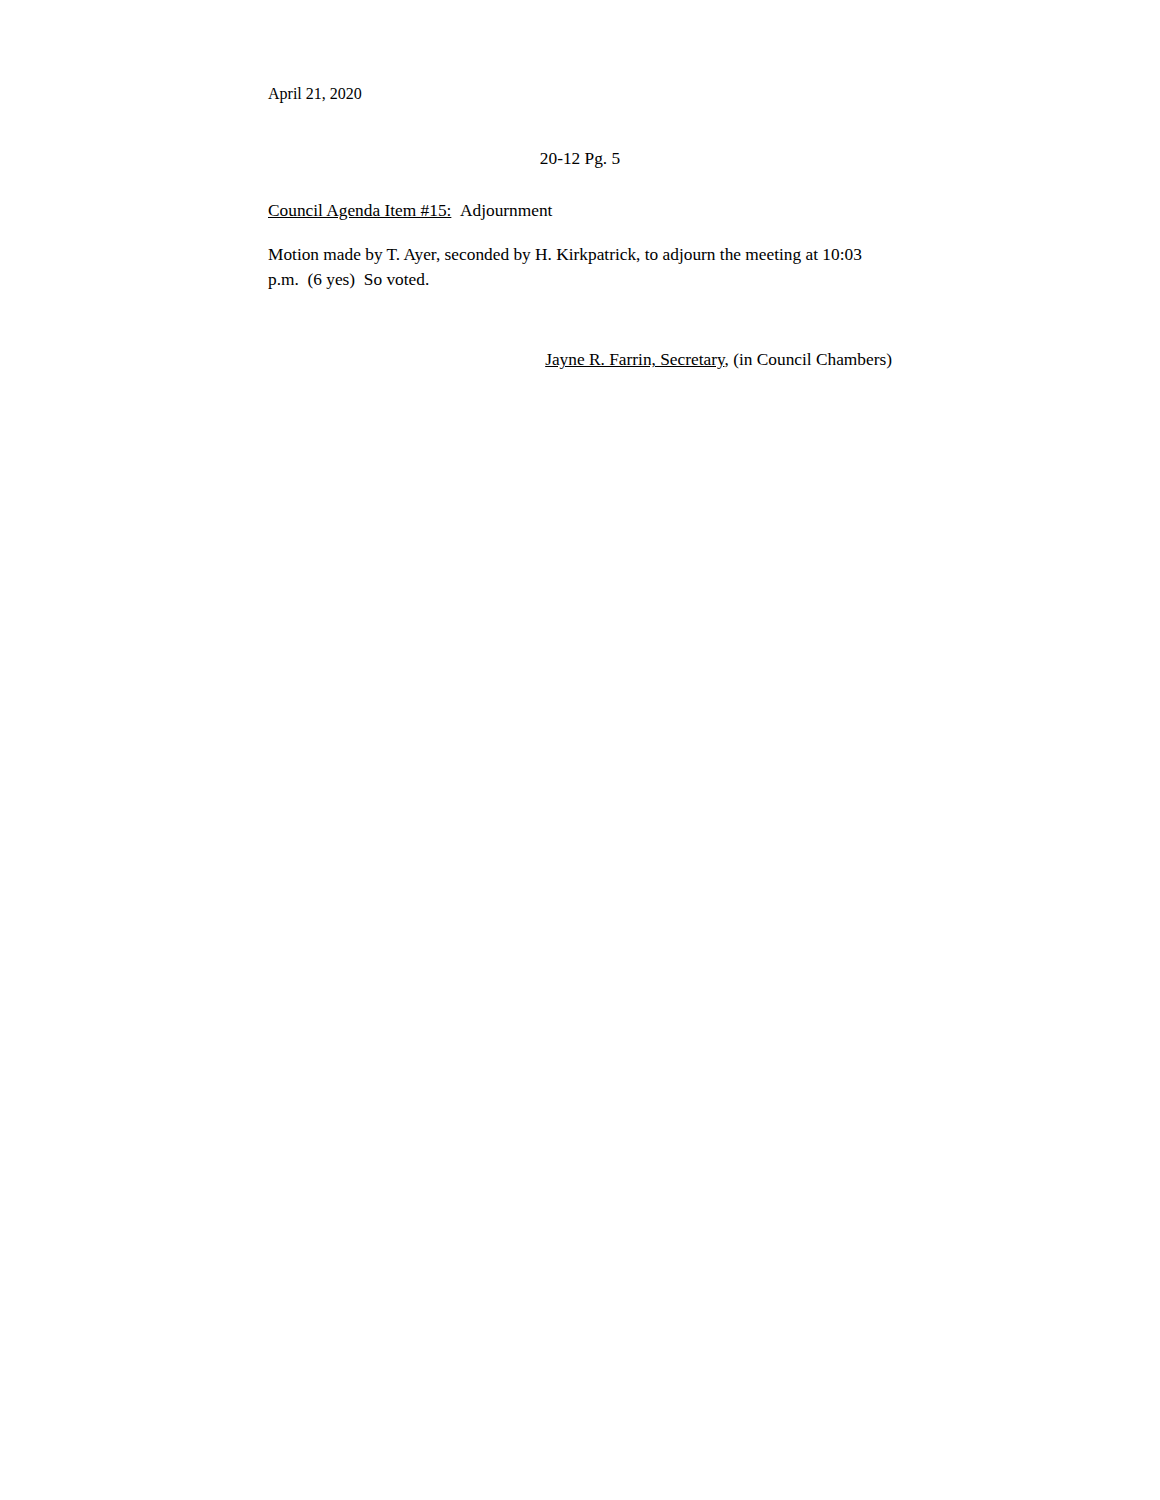April 21, 2020
20-12 Pg. 5
Council Agenda Item #15: Adjournment
Motion made by T. Ayer, seconded by H. Kirkpatrick, to adjourn the meeting at 10:03 p.m. (6 yes) So voted.
Jayne R. Farrin, Secretary, (in Council Chambers)